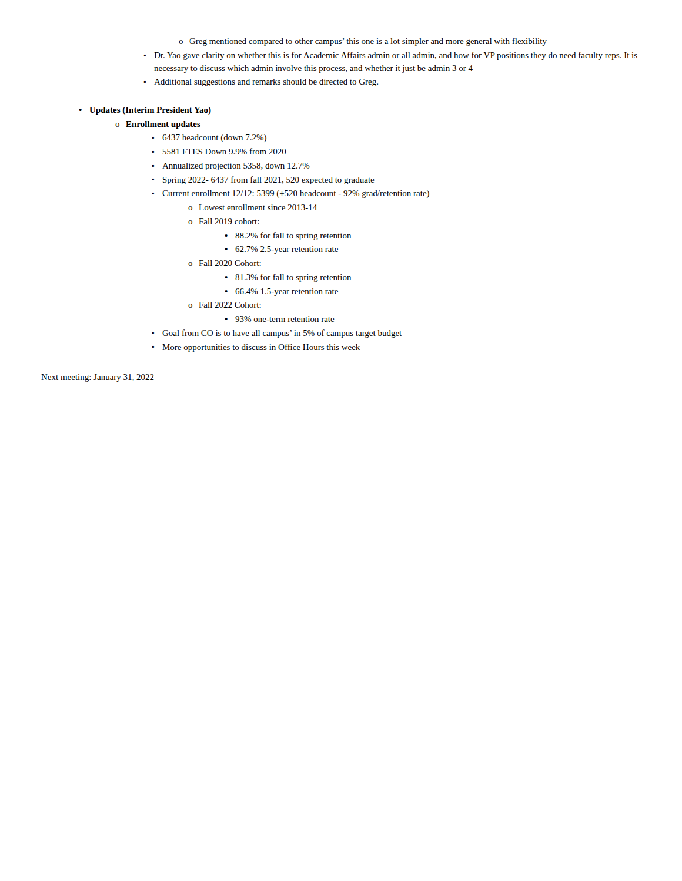Greg mentioned compared to other campus’ this one is a lot simpler and more general with flexibility
Dr. Yao gave clarity on whether this is for Academic Affairs admin or all admin, and how for VP positions they do need faculty reps. It is necessary to discuss which admin involve this process, and whether it just be admin 3 or 4
Additional suggestions and remarks should be directed to Greg.
Updates (Interim President Yao)
Enrollment updates
6437 headcount (down 7.2%)
5581 FTES Down 9.9% from 2020
Annualized projection 5358, down 12.7%
Spring 2022- 6437 from fall 2021, 520 expected to graduate
Current enrollment 12/12: 5399 (+520 headcount - 92% grad/retention rate)
Lowest enrollment since 2013-14
Fall 2019 cohort:
88.2% for fall to spring retention
62.7% 2.5-year retention rate
Fall 2020 Cohort:
81.3% for fall to spring retention
66.4% 1.5-year retention rate
Fall 2022 Cohort:
93% one-term retention rate
Goal from CO is to have all campus’ in 5% of campus target budget
More opportunities to discuss in Office Hours this week
Next meeting: January 31, 2022